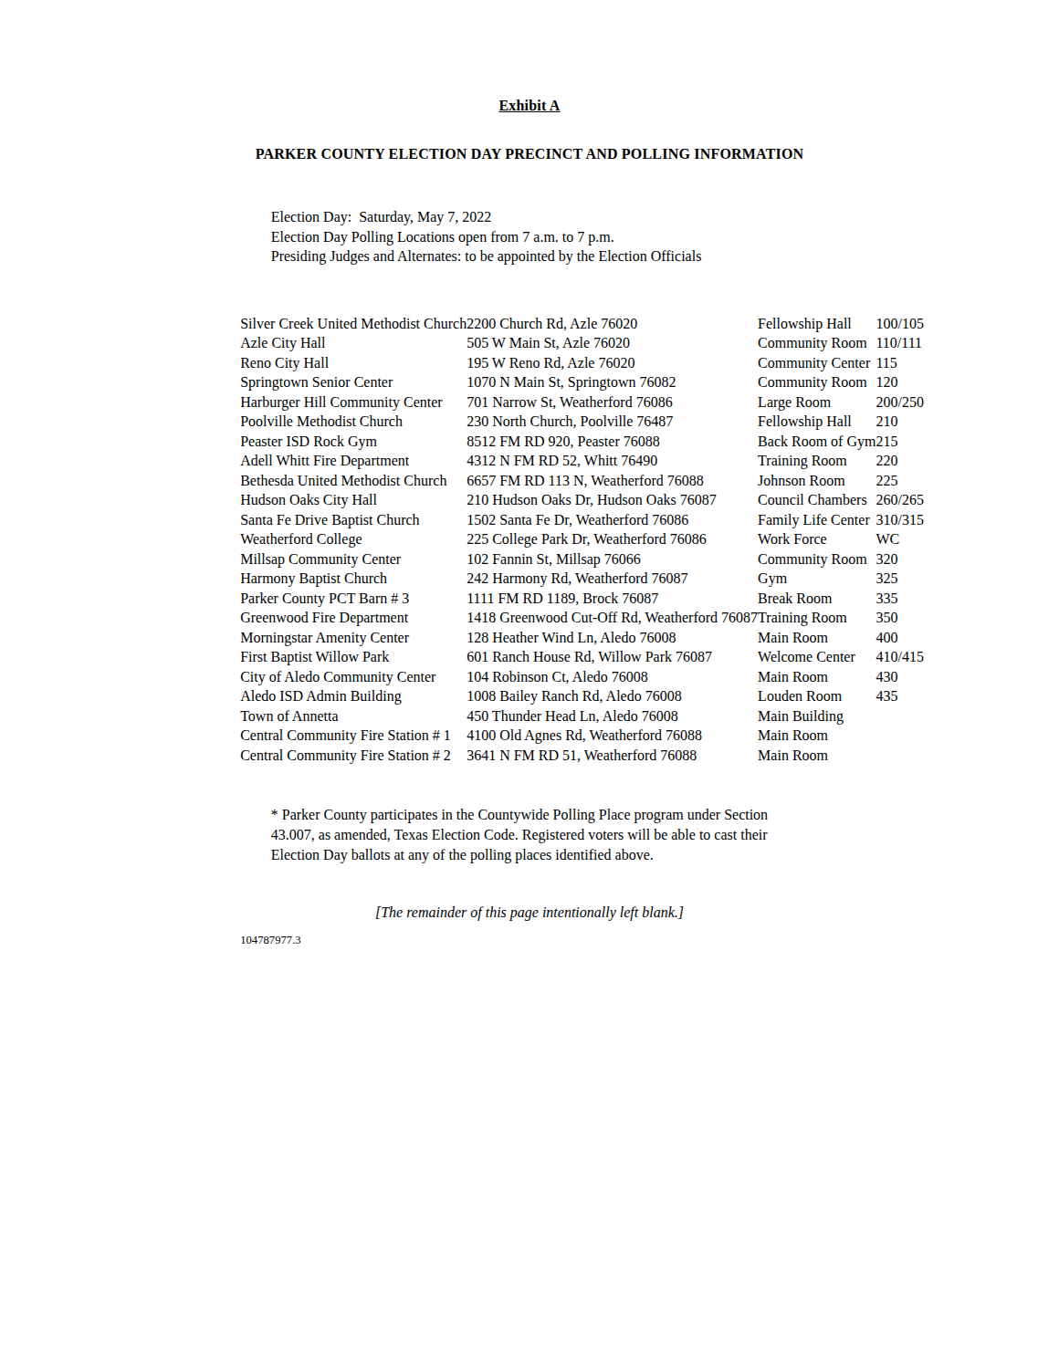Exhibit A
PARKER COUNTY ELECTION DAY PRECINCT AND POLLING INFORMATION
Election Day: Saturday, May 7, 2022
Election Day Polling Locations open from 7 a.m. to 7 p.m.
Presiding Judges and Alternates: to be appointed by the Election Officials
| Silver Creek United Methodist Church | 2200 Church Rd, Azle 76020 | Fellowship Hall | 100/105 |
| Azle City Hall | 505 W Main St, Azle 76020 | Community Room | 110/111 |
| Reno City Hall | 195 W Reno Rd, Azle 76020 | Community Center | 115 |
| Springtown Senior Center | 1070 N Main St, Springtown 76082 | Community Room | 120 |
| Harburger Hill Community Center | 701 Narrow St, Weatherford 76086 | Large Room | 200/250 |
| Poolville Methodist Church | 230 North Church, Poolville 76487 | Fellowship Hall | 210 |
| Peaster ISD Rock Gym | 8512 FM RD 920, Peaster 76088 | Back Room of Gym | 215 |
| Adell Whitt Fire Department | 4312 N FM RD 52, Whitt 76490 | Training Room | 220 |
| Bethesda United Methodist Church | 6657 FM RD 113 N, Weatherford 76088 | Johnson Room | 225 |
| Hudson Oaks City Hall | 210 Hudson Oaks Dr, Hudson Oaks 76087 | Council Chambers | 260/265 |
| Santa Fe Drive Baptist Church | 1502 Santa Fe Dr, Weatherford 76086 | Family Life Center | 310/315 |
| Weatherford College | 225 College Park Dr, Weatherford 76086 | Work Force | WC |
| Millsap Community Center | 102 Fannin St, Millsap 76066 | Community Room | 320 |
| Harmony Baptist Church | 242 Harmony Rd, Weatherford 76087 | Gym | 325 |
| Parker County PCT Barn # 3 | 1111 FM RD 1189, Brock 76087 | Break Room | 335 |
| Greenwood Fire Department | 1418 Greenwood Cut-Off Rd, Weatherford 76087 | Training Room | 350 |
| Morningstar Amenity Center | 128 Heather Wind Ln, Aledo 76008 | Main Room | 400 |
| First Baptist Willow Park | 601 Ranch House Rd, Willow Park 76087 | Welcome Center | 410/415 |
| City of Aledo Community Center | 104 Robinson Ct, Aledo 76008 | Main Room | 430 |
| Aledo ISD Admin Building | 1008 Bailey Ranch Rd, Aledo 76008 | Louden Room | 435 |
| Town of Annetta | 450 Thunder Head Ln, Aledo 76008 | Main Building | |
| Central Community Fire Station # 1 | 4100 Old Agnes Rd, Weatherford 76088 | Main Room | |
| Central Community Fire Station # 2 | 3641 N FM RD 51, Weatherford 76088 | Main Room | |
* Parker County participates in the Countywide Polling Place program under Section 43.007, as amended, Texas Election Code. Registered voters will be able to cast their Election Day ballots at any of the polling places identified above.
[The remainder of this page intentionally left blank.]
104787977.3